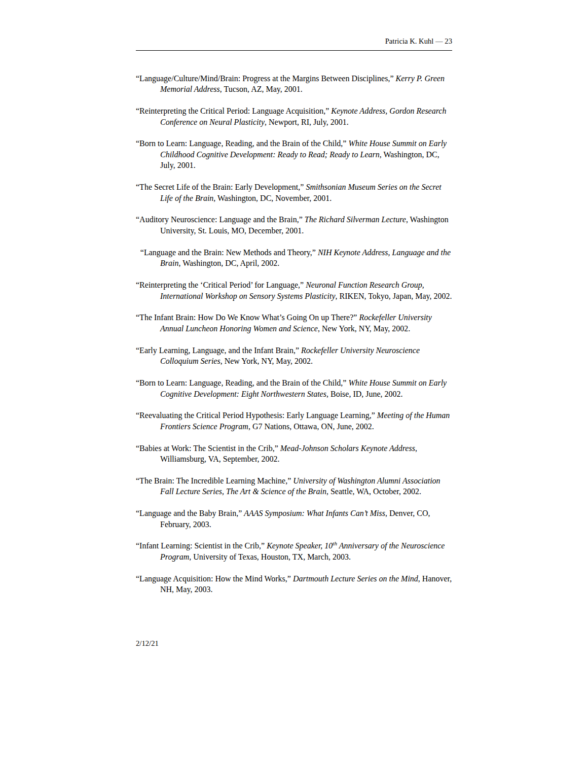Patricia K. Kuhl — 23
“Language/Culture/Mind/Brain: Progress at the Margins Between Disciplines,” Kerry P. Green Memorial Address, Tucson, AZ, May, 2001.
“Reinterpreting the Critical Period: Language Acquisition,” Keynote Address, Gordon Research Conference on Neural Plasticity, Newport, RI, July, 2001.
“Born to Learn: Language, Reading, and the Brain of the Child,” White House Summit on Early Childhood Cognitive Development: Ready to Read; Ready to Learn, Washington, DC, July, 2001.
“The Secret Life of the Brain: Early Development,” Smithsonian Museum Series on the Secret Life of the Brain, Washington, DC, November, 2001.
“Auditory Neuroscience: Language and the Brain,” The Richard Silverman Lecture, Washington University, St. Louis, MO, December, 2001.
“Language and the Brain: New Methods and Theory,” NIH Keynote Address, Language and the Brain, Washington, DC, April, 2002.
“Reinterpreting the ‘Critical Period’ for Language,” Neuronal Function Research Group, International Workshop on Sensory Systems Plasticity, RIKEN, Tokyo, Japan, May, 2002.
“The Infant Brain: How Do We Know What’s Going On up There?” Rockefeller University Annual Luncheon Honoring Women and Science, New York, NY, May, 2002.
“Early Learning, Language, and the Infant Brain,” Rockefeller University Neuroscience Colloquium Series, New York, NY, May, 2002.
“Born to Learn: Language, Reading, and the Brain of the Child,” White House Summit on Early Cognitive Development: Eight Northwestern States, Boise, ID, June, 2002.
“Reevaluating the Critical Period Hypothesis: Early Language Learning,” Meeting of the Human Frontiers Science Program, G7 Nations, Ottawa, ON, June, 2002.
“Babies at Work: The Scientist in the Crib,” Mead-Johnson Scholars Keynote Address, Williamsburg, VA, September, 2002.
“The Brain: The Incredible Learning Machine,” University of Washington Alumni Association Fall Lecture Series, The Art & Science of the Brain, Seattle, WA, October, 2002.
“Language and the Baby Brain,” AAAS Symposium: What Infants Can’t Miss, Denver, CO, February, 2003.
“Infant Learning: Scientist in the Crib,” Keynote Speaker, 10th Anniversary of the Neuroscience Program, University of Texas, Houston, TX, March, 2003.
“Language Acquisition: How the Mind Works,” Dartmouth Lecture Series on the Mind, Hanover, NH, May, 2003.
2/12/21